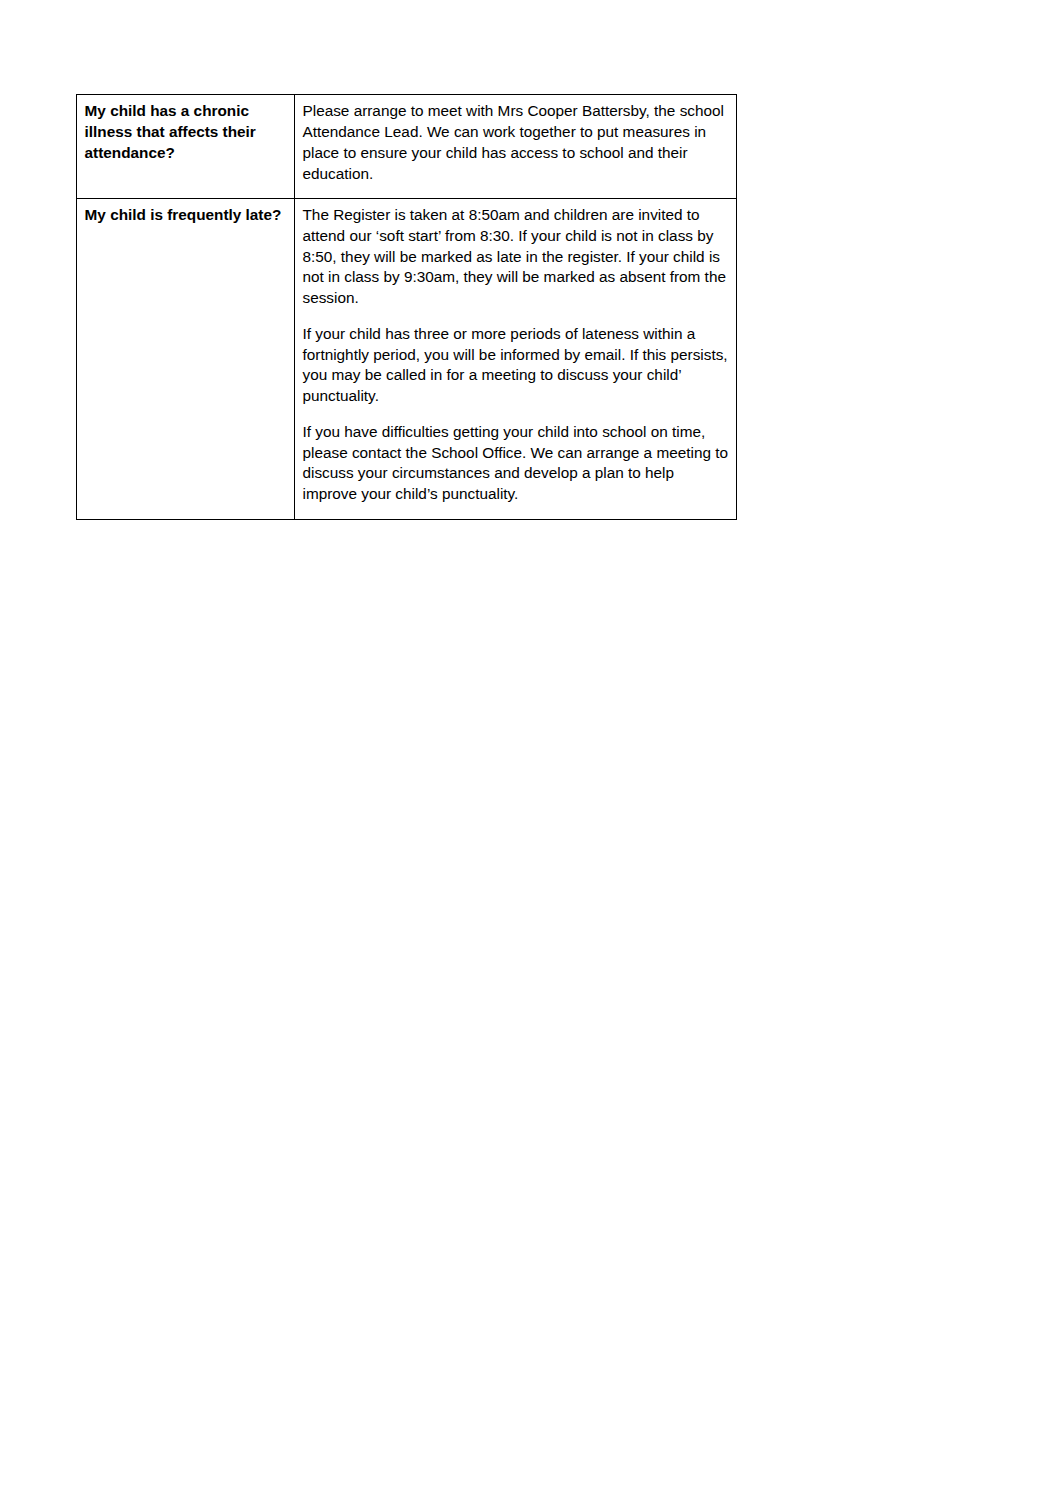| My child has a chronic illness that affects their attendance? | Please arrange to meet with Mrs Cooper Battersby, the school Attendance Lead. We can work together to put measures in place to ensure your child has access to school and their education. |
| My child is frequently late? | The Register is taken at 8:50am and children are invited to attend our ‘soft start’ from 8:30. If your child is not in class by 8:50, they will be marked as late in the register. If your child is not in class by 9:30am, they will be marked as absent from the session. If your child has three or more periods of lateness within a fortnightly period, you will be informed by email. If this persists, you may be called in for a meeting to discuss your child’ punctuality. If you have difficulties getting your child into school on time, please contact the School Office. We can arrange a meeting to discuss your circumstances and develop a plan to help improve your child’s punctuality. |